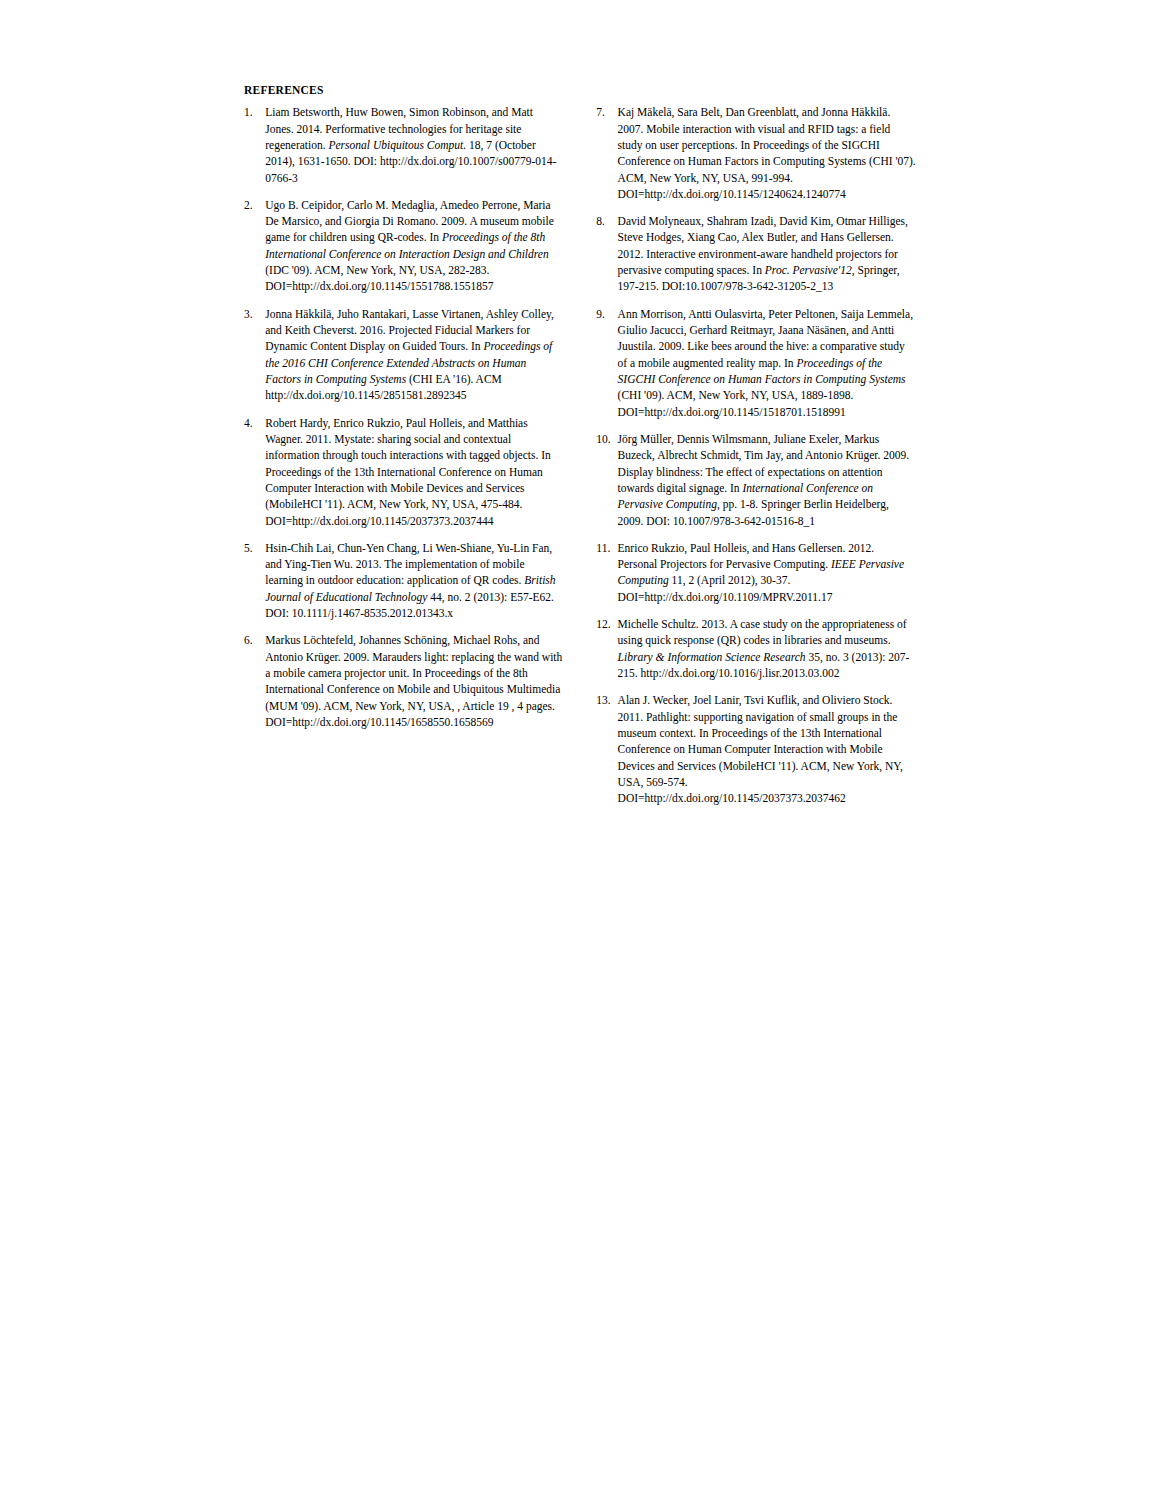References
Liam Betsworth, Huw Bowen, Simon Robinson, and Matt Jones. 2014. Performative technologies for heritage site regeneration. Personal Ubiquitous Comput. 18, 7 (October 2014), 1631-1650. DOI: http://dx.doi.org/10.1007/s00779-014-0766-3
Ugo B. Ceipidor, Carlo M. Medaglia, Amedeo Perrone, Maria De Marsico, and Giorgia Di Romano. 2009. A museum mobile game for children using QR-codes. In Proceedings of the 8th International Conference on Interaction Design and Children (IDC '09). ACM, New York, NY, USA, 282-283. DOI=http://dx.doi.org/10.1145/1551788.1551857
Jonna Häkkilä, Juho Rantakari, Lasse Virtanen, Ashley Colley, and Keith Cheverst. 2016. Projected Fiducial Markers for Dynamic Content Display on Guided Tours. In Proceedings of the 2016 CHI Conference Extended Abstracts on Human Factors in Computing Systems (CHI EA '16). ACM http://dx.doi.org/10.1145/2851581.2892345
Robert Hardy, Enrico Rukzio, Paul Holleis, and Matthias Wagner. 2011. Mystate: sharing social and contextual information through touch interactions with tagged objects. In Proceedings of the 13th International Conference on Human Computer Interaction with Mobile Devices and Services (MobileHCI '11). ACM, New York, NY, USA, 475-484. DOI=http://dx.doi.org/10.1145/2037373.2037444
Hsin‐Chih Lai, Chun‐Yen Chang, Li Wen‐Shiane, Yu‐Lin Fan, and Ying‐Tien Wu. 2013. The implementation of mobile learning in outdoor education: application of QR codes. British Journal of Educational Technology 44, no. 2 (2013): E57-E62. DOI: 10.1111/j.1467-8535.2012.01343.x
Markus Löchtefeld, Johannes Schöning, Michael Rohs, and Antonio Krüger. 2009. Marauders light: replacing the wand with a mobile camera projector unit. In Proceedings of the 8th International Conference on Mobile and Ubiquitous Multimedia (MUM '09). ACM, New York, NY, USA, , Article 19 , 4 pages. DOI=http://dx.doi.org/10.1145/1658550.1658569
Kaj Mäkelä, Sara Belt, Dan Greenblatt, and Jonna Häkkilä. 2007. Mobile interaction with visual and RFID tags: a field study on user perceptions. In Proceedings of the SIGCHI Conference on Human Factors in Computing Systems (CHI '07). ACM, New York, NY, USA, 991-994. DOI=http://dx.doi.org/10.1145/1240624.1240774
David Molyneaux, Shahram Izadi, David Kim, Otmar Hilliges, Steve Hodges, Xiang Cao, Alex Butler, and Hans Gellersen. 2012. Interactive environment-aware handheld projectors for pervasive computing spaces. In Proc. Pervasive'12, Springer, 197-215. DOI:10.1007/978-3-642-31205-2_13
Ann Morrison, Antti Oulasvirta, Peter Peltonen, Saija Lemmela, Giulio Jacucci, Gerhard Reitmayr, Jaana Näsänen, and Antti Juustila. 2009. Like bees around the hive: a comparative study of a mobile augmented reality map. In Proceedings of the SIGCHI Conference on Human Factors in Computing Systems (CHI '09). ACM, New York, NY, USA, 1889-1898. DOI=http://dx.doi.org/10.1145/1518701.1518991
Jörg Müller, Dennis Wilmsmann, Juliane Exeler, Markus Buzeck, Albrecht Schmidt, Tim Jay, and Antonio Krüger. 2009. Display blindness: The effect of expectations on attention towards digital signage. In International Conference on Pervasive Computing, pp. 1-8. Springer Berlin Heidelberg, 2009. DOI: 10.1007/978-3-642-01516-8_1
Enrico Rukzio, Paul Holleis, and Hans Gellersen. 2012. Personal Projectors for Pervasive Computing. IEEE Pervasive Computing 11, 2 (April 2012), 30-37. DOI=http://dx.doi.org/10.1109/MPRV.2011.17
Michelle Schultz. 2013. A case study on the appropriateness of using quick response (QR) codes in libraries and museums. Library & Information Science Research 35, no. 3 (2013): 207-215. http://dx.doi.org/10.1016/j.lisr.2013.03.002
Alan J. Wecker, Joel Lanir, Tsvi Kuflik, and Oliviero Stock. 2011. Pathlight: supporting navigation of small groups in the museum context. In Proceedings of the 13th International Conference on Human Computer Interaction with Mobile Devices and Services (MobileHCI '11). ACM, New York, NY, USA, 569-574. DOI=http://dx.doi.org/10.1145/2037373.2037462